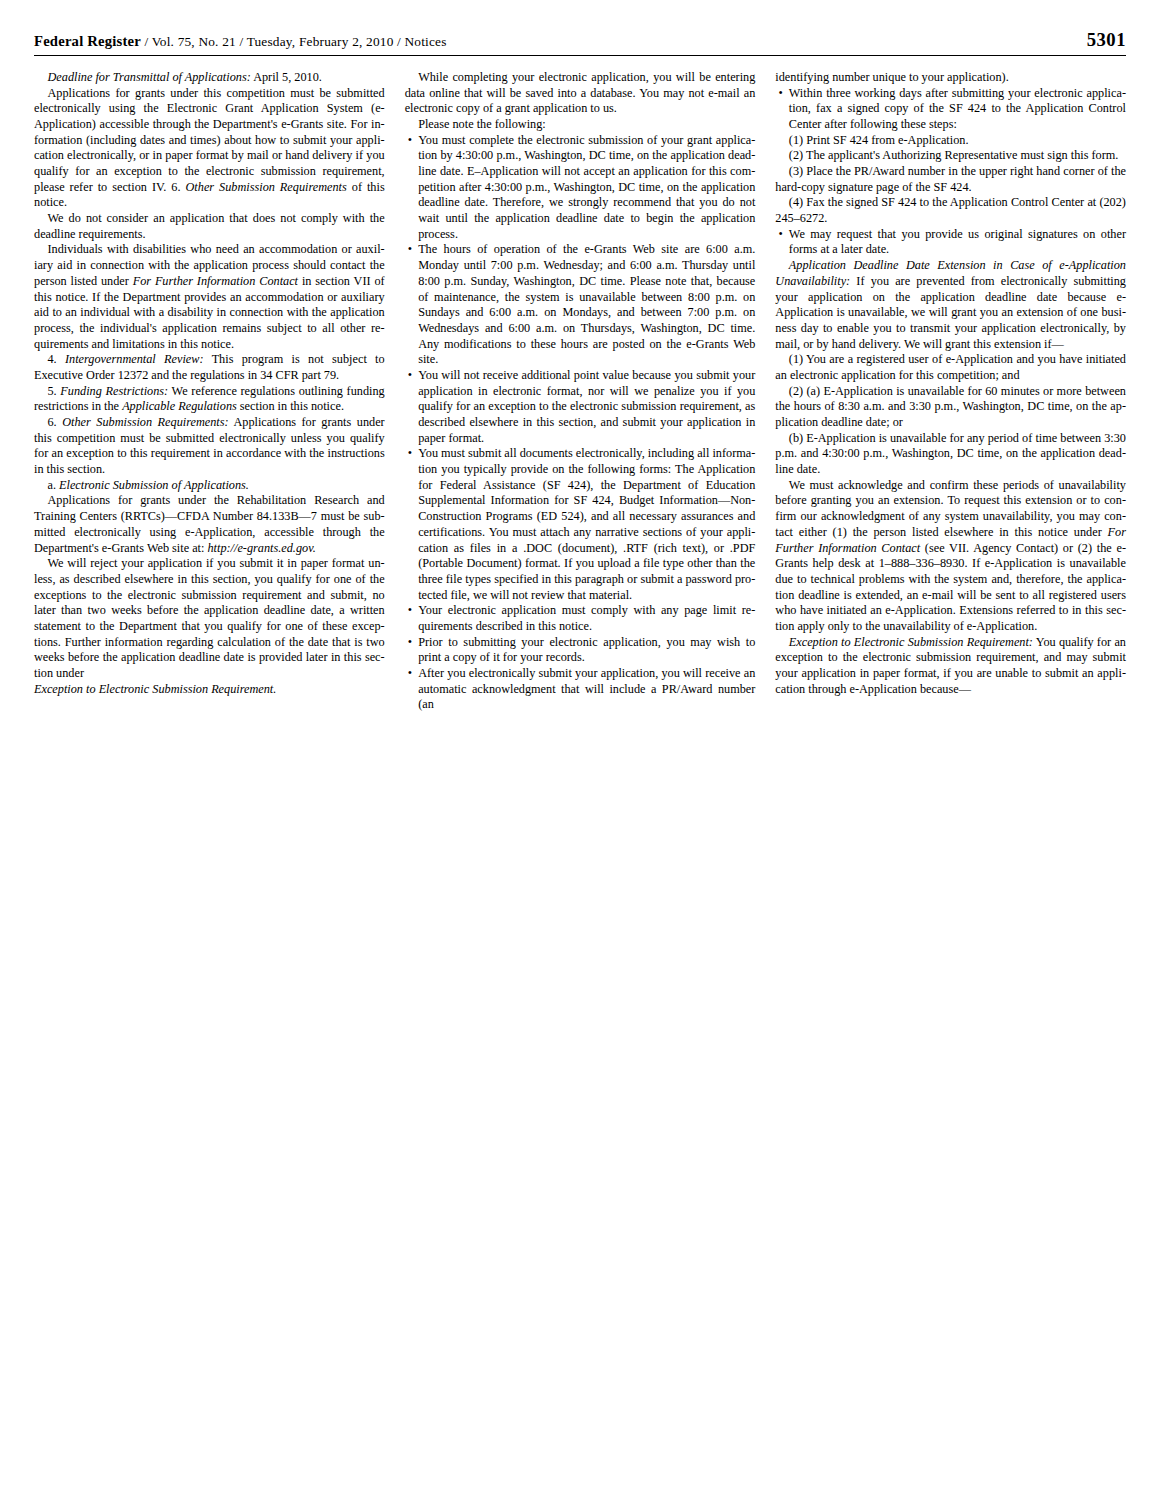Federal Register / Vol. 75, No. 21 / Tuesday, February 2, 2010 / Notices
5301
Deadline for Transmittal of Applications: April 5, 2010.
Applications for grants under this competition must be submitted electronically using the Electronic Grant Application System (e-Application) accessible through the Department's e-Grants site. For information (including dates and times) about how to submit your application electronically, or in paper format by mail or hand delivery if you qualify for an exception to the electronic submission requirement, please refer to section IV. 6. Other Submission Requirements of this notice.
We do not consider an application that does not comply with the deadline requirements.
Individuals with disabilities who need an accommodation or auxiliary aid in connection with the application process should contact the person listed under For Further Information Contact in section VII of this notice. If the Department provides an accommodation or auxiliary aid to an individual with a disability in connection with the application process, the individual's application remains subject to all other requirements and limitations in this notice.
4. Intergovernmental Review: This program is not subject to Executive Order 12372 and the regulations in 34 CFR part 79.
5. Funding Restrictions: We reference regulations outlining funding restrictions in the Applicable Regulations section in this notice.
6. Other Submission Requirements: Applications for grants under this competition must be submitted electronically unless you qualify for an exception to this requirement in accordance with the instructions in this section.
a. Electronic Submission of Applications.
Applications for grants under the Rehabilitation Research and Training Centers (RRTCs)—CFDA Number 84.133B—7 must be submitted electronically using e-Application, accessible through the Department's e-Grants Web site at: http://e-grants.ed.gov.
We will reject your application if you submit it in paper format unless, as described elsewhere in this section, you qualify for one of the exceptions to the electronic submission requirement and submit, no later than two weeks before the application deadline date, a written statement to the Department that you qualify for one of these exceptions. Further information regarding calculation of the date that is two weeks before the application deadline date is provided later in this section under
Exception to Electronic Submission Requirement.
While completing your electronic application, you will be entering data online that will be saved into a database. You may not e-mail an electronic copy of a grant application to us.
Please note the following:
You must complete the electronic submission of your grant application by 4:30:00 p.m., Washington, DC time, on the application deadline date. E–Application will not accept an application for this competition after 4:30:00 p.m., Washington, DC time, on the application deadline date. Therefore, we strongly recommend that you do not wait until the application deadline date to begin the application process.
The hours of operation of the e-Grants Web site are 6:00 a.m. Monday until 7:00 p.m. Wednesday; and 6:00 a.m. Thursday until 8:00 p.m. Sunday, Washington, DC time. Please note that, because of maintenance, the system is unavailable between 8:00 p.m. on Sundays and 6:00 a.m. on Mondays, and between 7:00 p.m. on Wednesdays and 6:00 a.m. on Thursdays, Washington, DC time. Any modifications to these hours are posted on the e-Grants Web site.
You will not receive additional point value because you submit your application in electronic format, nor will we penalize you if you qualify for an exception to the electronic submission requirement, as described elsewhere in this section, and submit your application in paper format.
You must submit all documents electronically, including all information you typically provide on the following forms: The Application for Federal Assistance (SF 424), the Department of Education Supplemental Information for SF 424, Budget Information—Non-Construction Programs (ED 524), and all necessary assurances and certifications. You must attach any narrative sections of your application as files in a .DOC (document), .RTF (rich text), or .PDF (Portable Document) format. If you upload a file type other than the three file types specified in this paragraph or submit a password protected file, we will not review that material.
Your electronic application must comply with any page limit requirements described in this notice.
Prior to submitting your electronic application, you may wish to print a copy of it for your records.
After you electronically submit your application, you will receive an automatic acknowledgment that will include a PR/Award number (an
identifying number unique to your application).
Within three working days after submitting your electronic application, fax a signed copy of the SF 424 to the Application Control Center after following these steps:
(1) Print SF 424 from e-Application.
(2) The applicant's Authorizing Representative must sign this form.
(3) Place the PR/Award number in the upper right hand corner of the hard-copy signature page of the SF 424.
(4) Fax the signed SF 424 to the Application Control Center at (202) 245–6272.
We may request that you provide us original signatures on other forms at a later date.
Application Deadline Date Extension in Case of e-Application Unavailability: If you are prevented from electronically submitting your application on the application deadline date because e-Application is unavailable, we will grant you an extension of one business day to enable you to transmit your application electronically, by mail, or by hand delivery. We will grant this extension if—
(1) You are a registered user of e-Application and you have initiated an electronic application for this competition; and
(2) (a) E-Application is unavailable for 60 minutes or more between the hours of 8:30 a.m. and 3:30 p.m., Washington, DC time, on the application deadline date; or
(b) E-Application is unavailable for any period of time between 3:30 p.m. and 4:30:00 p.m., Washington, DC time, on the application deadline date.
We must acknowledge and confirm these periods of unavailability before granting you an extension. To request this extension or to confirm our acknowledgment of any system unavailability, you may contact either (1) the person listed elsewhere in this notice under For Further Information Contact (see VII. Agency Contact) or (2) the e-Grants help desk at 1–888–336–8930. If e-Application is unavailable due to technical problems with the system and, therefore, the application deadline is extended, an e-mail will be sent to all registered users who have initiated an e-Application. Extensions referred to in this section apply only to the unavailability of e-Application.
Exception to Electronic Submission Requirement: You qualify for an exception to the electronic submission requirement, and may submit your application in paper format, if you are unable to submit an application through e-Application because—